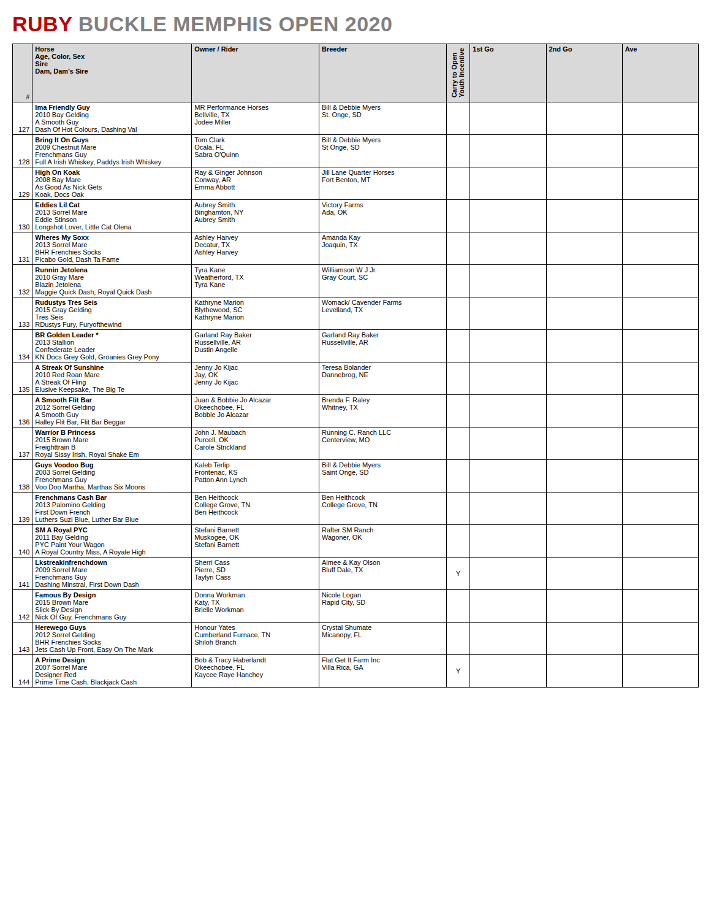RUBY BUCKLE MEMPHIS OPEN 2020
| # | Horse Age, Color, Sex Sire Dam, Dam's Sire | Owner / Rider | Breeder | Carry to Open Youth Incentive | 1st Go | 2nd Go | Ave |
| --- | --- | --- | --- | --- | --- | --- | --- |
| 127 | Ima Friendly Guy 2010 Bay Gelding A Smooth Guy Dash Of Hot Colours, Dashing Val | MR Performance Horses Bellville, TX Jodee Miller | Bill & Debbie Myers St. Onge, SD | | | | |
| 128 | Bring It On Guys 2009 Chestnut Mare Frenchmans Guy Full A Irish Whiskey, Paddys Irish Whiskey | Tom Clark Ocala, FL Sabra O'Quinn | Bill & Debbie Myers St Onge, SD | | | | |
| 129 | High On Koak 2008 Bay Mare As Good As Nick Gets Koak, Docs Oak | Ray & Ginger Johnson Conway, AR Emma Abbott | Jill Lane Quarter Horses Fort Benton, MT | | | | |
| 130 | Eddies Lil Cat 2013 Sorrel Mare Eddie Stinson Longshot Lover, Little Cat Olena | Aubrey Smith Binghamton, NY Aubrey Smith | Victory Farms Ada, OK | | | | |
| 131 | Wheres My Soxx 2013 Sorrel Mare BHR Frenchies Socks Picabo Gold, Dash Ta Fame | Ashley Harvey Decatur, TX Ashley Harvey | Amanda Kay Joaquin, TX | | | | |
| 132 | Runnin Jetolena 2010 Gray Mare Blazin Jetolena Maggie Quick Dash, Royal Quick Dash | Tyra Kane Weatherford, TX Tyra Kane | Williamson W J Jr. Gray Court, SC | | | | |
| 133 | Rudustys Tres Seis 2015 Gray Gelding Tres Seis RDustys Fury, Furyofthewind | Kathryne Marion Blythewood, SC Kathryne Marion | Womack/ Cavender Farms Levelland, TX | | | | |
| 134 | BR Golden Leader * 2013 Stallion Confederate Leader KN Docs Grey Gold, Groanies Grey Pony | Garland Ray Baker Russellville, AR Dustin Angelle | Garland Ray Baker Russellville, AR | | | | |
| 135 | A Streak Of Sunshine 2010 Red Roan Mare A Streak Of Fling Elusive Keepsake, The Big Te | Jenny Jo Kijac Jay, OK Jenny Jo Kijac | Teresa Bolander Dannebrog, NE | | | | |
| 136 | A Smooth Flit Bar 2012 Sorrel Gelding A Smooth Guy Halley Flit Bar, Flit Bar Beggar | Juan & Bobbie Jo Alcazar Okeechobee, FL Bobbie Jo Alcazar | Brenda F. Raley Whitney, TX | | | | |
| 137 | Warrior B Princess 2015 Brown Mare Freighttrain B Royal Sissy Irish, Royal Shake Em | John J. Maubach Purcell, OK Carole Strickland | Running C. Ranch LLC Centerview, MO | | | | |
| 138 | Guys Voodoo Bug 2003 Sorrel Gelding Frenchmans Guy Voo Doo Martha, Marthas Six Moons | Kaleb Terlip Frontenac, KS Patton Ann Lynch | Bill & Debbie Myers Saint Onge, SD | | | | |
| 139 | Frenchmans Cash Bar 2013 Palomino Gelding First Down French Luthers Suzi Blue, Luther Bar Blue | Ben Heithcock College Grove, TN Ben Heithcock | Ben Heithcock College Grove, TN | | | | |
| 140 | SM A Royal PYC 2011 Bay Gelding PYC Paint Your Wagon A Royal Country Miss, A Royale High | Stefani Barnett Muskogee, OK Stefani Barnett | Rafter SM Ranch Wagoner, OK | | | | |
| 141 | Lkstreakinfrenchdown 2009 Sorrel Mare Frenchmans Guy Dashing Minstral, First Down Dash | Sherri Cass Pierre, SD Taylyn Cass | Aimee & Kay Olson Bluff Dale, TX | Y | | | |
| 142 | Famous By Design 2015 Brown Mare Slick By Design Nick Of Guy, Frenchmans Guy | Donna Workman Katy, TX Brielle Workman | Nicole Logan Rapid City, SD | | | | |
| 143 | Herewego Guys 2012 Sorrel Gelding BHR Frenchies Socks Jets Cash Up Front, Easy On The Mark | Honour Yates Cumberland Furnace, TN Shiloh Branch | Crystal Shumate Micanopy, FL | | | | |
| 144 | A Prime Design 2007 Sorrel Mare Designer Red Prime Time Cash, Blackjack Cash | Bob & Tracy Haberlandt Okeechobee, FL Kaycee Raye Hanchey | Flat Get It Farm Inc Villa Rica, GA | Y | | | |